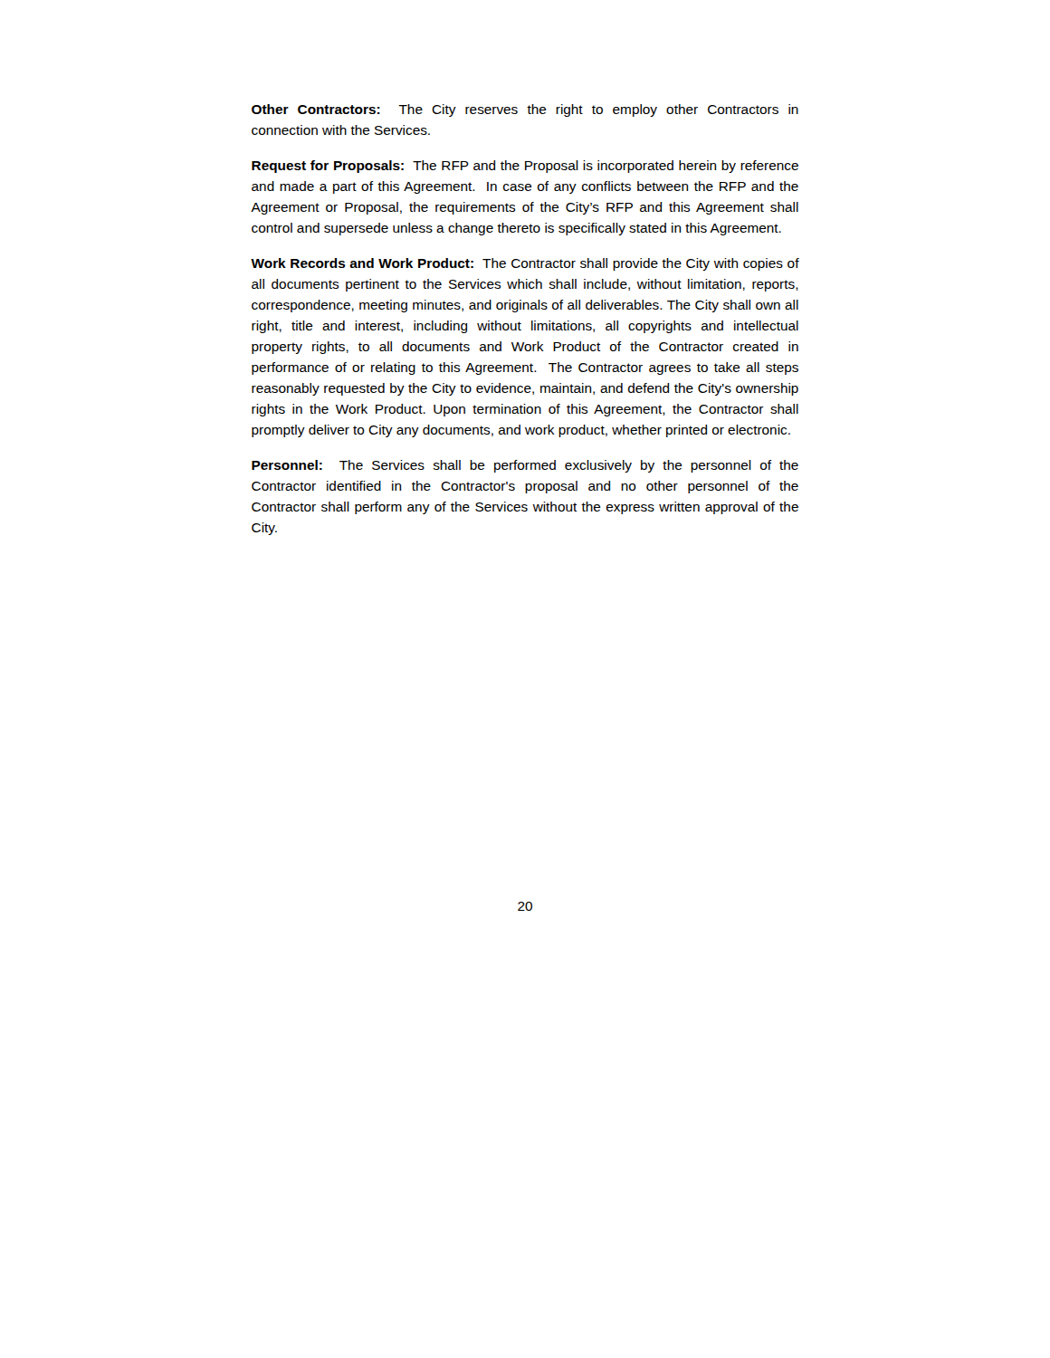Other Contractors: The City reserves the right to employ other Contractors in connection with the Services.
Request for Proposals: The RFP and the Proposal is incorporated herein by reference and made a part of this Agreement. In case of any conflicts between the RFP and the Agreement or Proposal, the requirements of the City’s RFP and this Agreement shall control and supersede unless a change thereto is specifically stated in this Agreement.
Work Records and Work Product: The Contractor shall provide the City with copies of all documents pertinent to the Services which shall include, without limitation, reports, correspondence, meeting minutes, and originals of all deliverables. The City shall own all right, title and interest, including without limitations, all copyrights and intellectual property rights, to all documents and Work Product of the Contractor created in performance of or relating to this Agreement. The Contractor agrees to take all steps reasonably requested by the City to evidence, maintain, and defend the City's ownership rights in the Work Product. Upon termination of this Agreement, the Contractor shall promptly deliver to City any documents, and work product, whether printed or electronic.
Personnel: The Services shall be performed exclusively by the personnel of the Contractor identified in the Contractor's proposal and no other personnel of the Contractor shall perform any of the Services without the express written approval of the City.
20